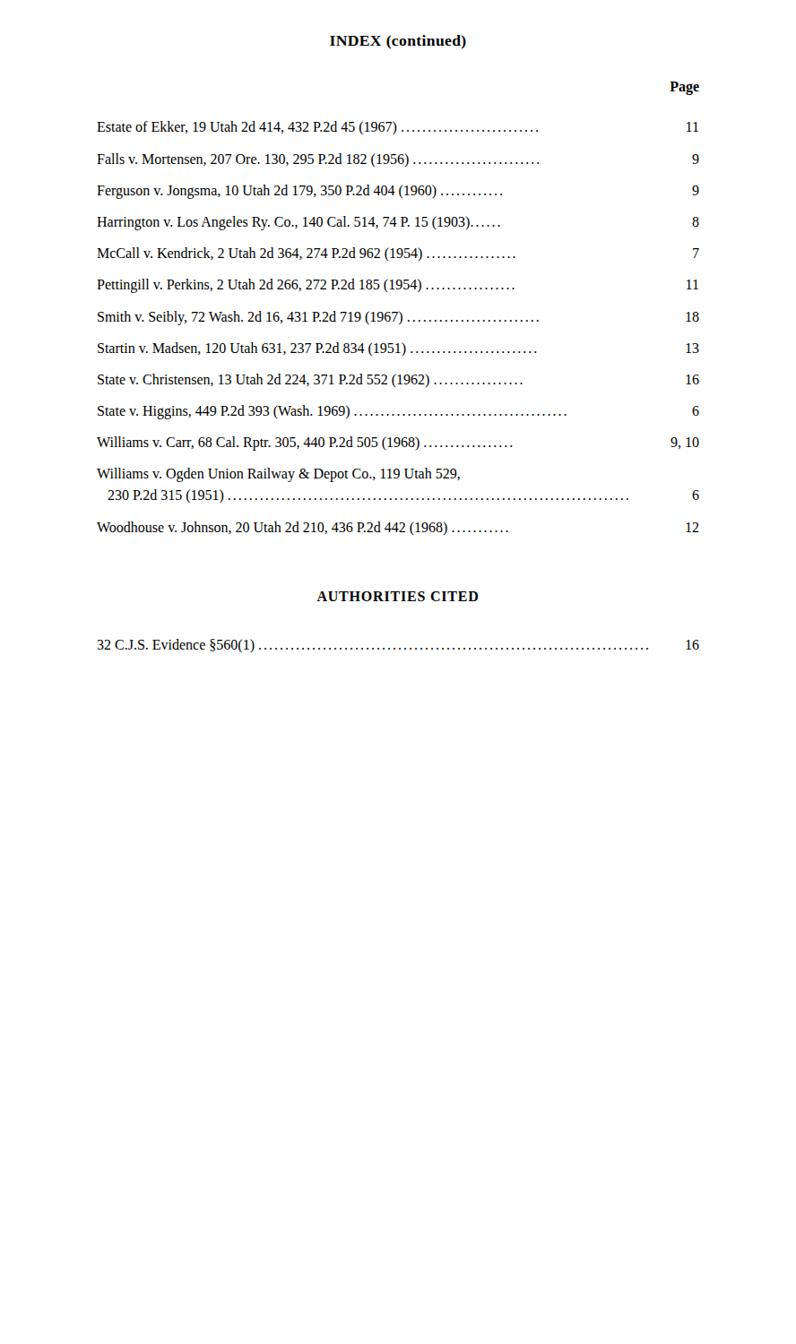INDEX (continued)
Page
| Estate of Ekker, 19 Utah 2d 414, 432 P.2d 45 (1967) .......................... | 11 |
| Falls v. Mortensen, 207 Ore. 130, 295 P.2d 182 (1956) ........................ | 9 |
| Ferguson v. Jongsma, 10 Utah 2d 179, 350 P.2d 404 (1960) ............ | 9 |
| Harrington v. Los Angeles Ry. Co., 140 Cal. 514, 74 P. 15 (1903) ...... | 8 |
| McCall v. Kendrick, 2 Utah 2d 364, 274 P.2d 962 (1954) ................. | 7 |
| Pettingill v. Perkins, 2 Utah 2d 266, 272 P.2d 185 (1954) ................. | 11 |
| Smith v. Seibly, 72 Wash. 2d 16, 431 P.2d 719 (1967) ......................... | 18 |
| Startin v. Madsen, 120 Utah 631, 237 P.2d 834 (1951) ........................ | 13 |
| State v. Christensen, 13 Utah 2d 224, 371 P.2d 552 (1962) ................. | 16 |
| State v. Higgins, 449 P.2d 393 (Wash. 1969) ........................................ | 6 |
| Williams v. Carr, 68 Cal. Rptr. 305, 440 P.2d 505 (1968) ................. | 9, 10 |
| Williams v. Ogden Union Railway & Depot Co., 119 Utah 529, 230 P.2d 315 (1951) ........................................................................... | 6 |
| Woodhouse v. Johnson, 20 Utah 2d 210, 436 P.2d 442 (1968) ........... | 12 |
AUTHORITIES CITED
| 32 C.J.S. Evidence §560(1) ......................................................................... | 16 |